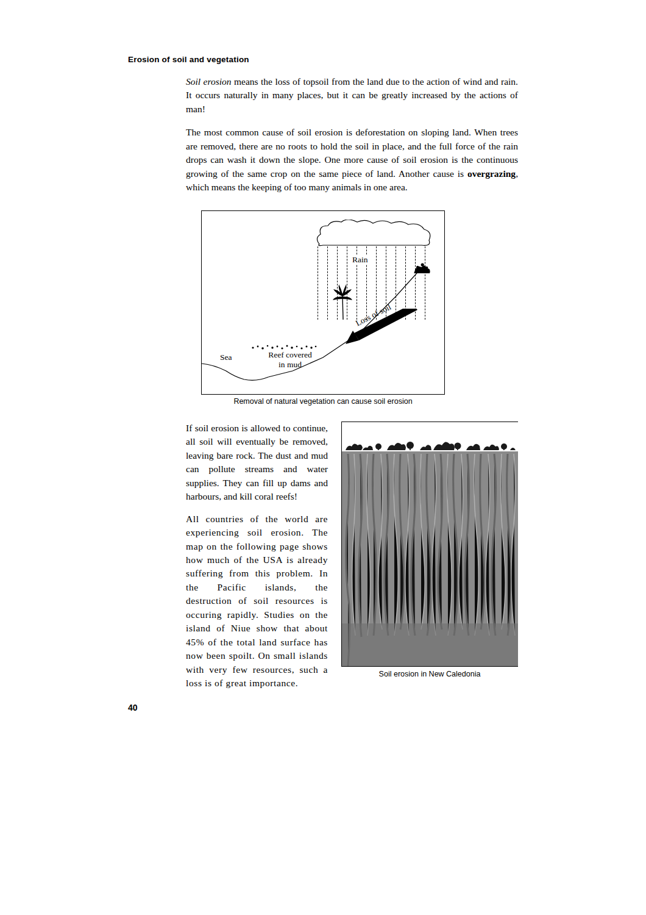Erosion of soil and vegetation
Soil erosion means the loss of topsoil from the land due to the action of wind and rain. It occurs naturally in many places, but it can be greatly increased by the actions of man!
The most common cause of soil erosion is deforestation on sloping land. When trees are removed, there are no roots to hold the soil in place, and the full force of the rain drops can wash it down the slope. One more cause of soil erosion is the continuous growing of the same crop on the same piece of land. Another cause is overgrazing, which means the keeping of too many animals in one area.
Rain
Loss of soil
Sea
Reef covered
in mud
Removal of natural vegetation can cause soil erosion
Soil erosion in New Caledonia
If soil erosion is allowed to continue, all soil will eventually be removed, leaving bare rock. The dust and mud can pollute streams and water supplies. They can fill up dams and harbours, and kill coral reefs!
All countries of the world are experiencing soil erosion. The map on the following page shows how much of the USA is already suffering from this problem. In the Pacific islands, the destruction of soil resources is occuring rapidly. Studies on the island of Niue show that about 45% of the total land surface has now been spoilt. On small islands with very few resources, such a loss is of great importance.
40